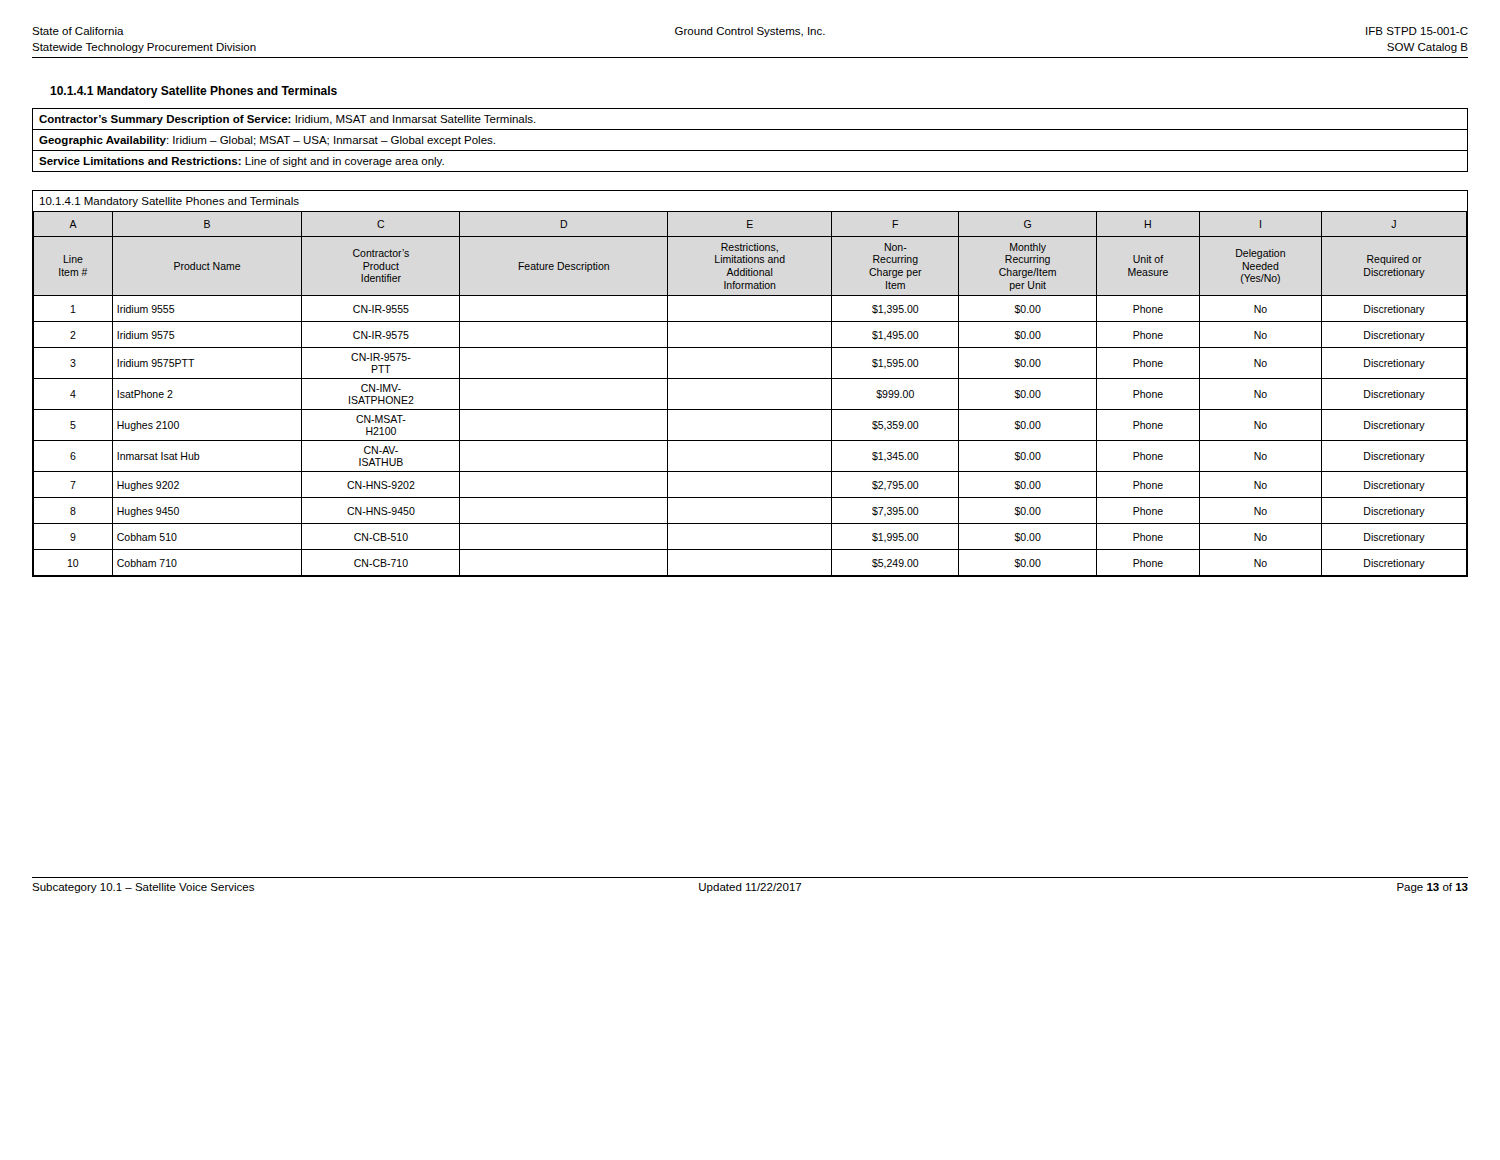State of California
Statewide Technology Procurement Division
Ground Control Systems, Inc.
IFB STPD 15-001-C
SOW Catalog B
10.1.4.1 Mandatory Satellite Phones and Terminals
| Contractor’s Summary Description of Service: Iridium, MSAT and Inmarsat Satellite Terminals. |
| Geographic Availability : Iridium – Global; MSAT – USA; Inmarsat – Global except Poles. |
| Service Limitations and Restrictions: Line of sight and in coverage area only. |
10.1.4.1 Mandatory Satellite Phones and Terminals
| A | B | C | D | E | F | G | H | I | J |
| --- | --- | --- | --- | --- | --- | --- | --- | --- | --- |
| Line Item # | Product Name | Contractor’s Product Identifier | Feature Description | Restrictions, Limitations and Additional Information | Non- Recurring Charge per Item | Monthly Recurring Charge/Item per Unit | Unit of Measure | Delegation Needed (Yes/No) | Required or Discretionary |
| 1 | Iridium 9555 | CN-IR-9555 | | | $1,395.00 | $0.00 | Phone | No | Discretionary |
| 2 | Iridium 9575 | CN-IR-9575 | | | $1,495.00 | $0.00 | Phone | No | Discretionary |
| 3 | Iridium 9575PTT | CN-IR-9575- PTT | | | $1,595.00 | $0.00 | Phone | No | Discretionary |
| 4 | IsatPhone 2 | CN-IMV- ISATPHONE2 | | | $999.00 | $0.00 | Phone | No | Discretionary |
| 5 | Hughes 2100 | CN-MSAT- H2100 | | | $5,359.00 | $0.00 | Phone | No | Discretionary |
| 6 | Inmarsat Isat Hub | CN-AV- ISATHUB | | | $1,345.00 | $0.00 | Phone | No | Discretionary |
| 7 | Hughes 9202 | CN-HNS-9202 | | | $2,795.00 | $0.00 | Phone | No | Discretionary |
| 8 | Hughes 9450 | CN-HNS-9450 | | | $7,395.00 | $0.00 | Phone | No | Discretionary |
| 9 | Cobham 510 | CN-CB-510 | | | $1,995.00 | $0.00 | Phone | No | Discretionary |
| 10 | Cobham 710 | CN-CB-710 | | | $5,249.00 | $0.00 | Phone | No | Discretionary |
Subcategory 10.1 – Satellite Voice Services
Updated 11/22/2017
Page 13 of 13